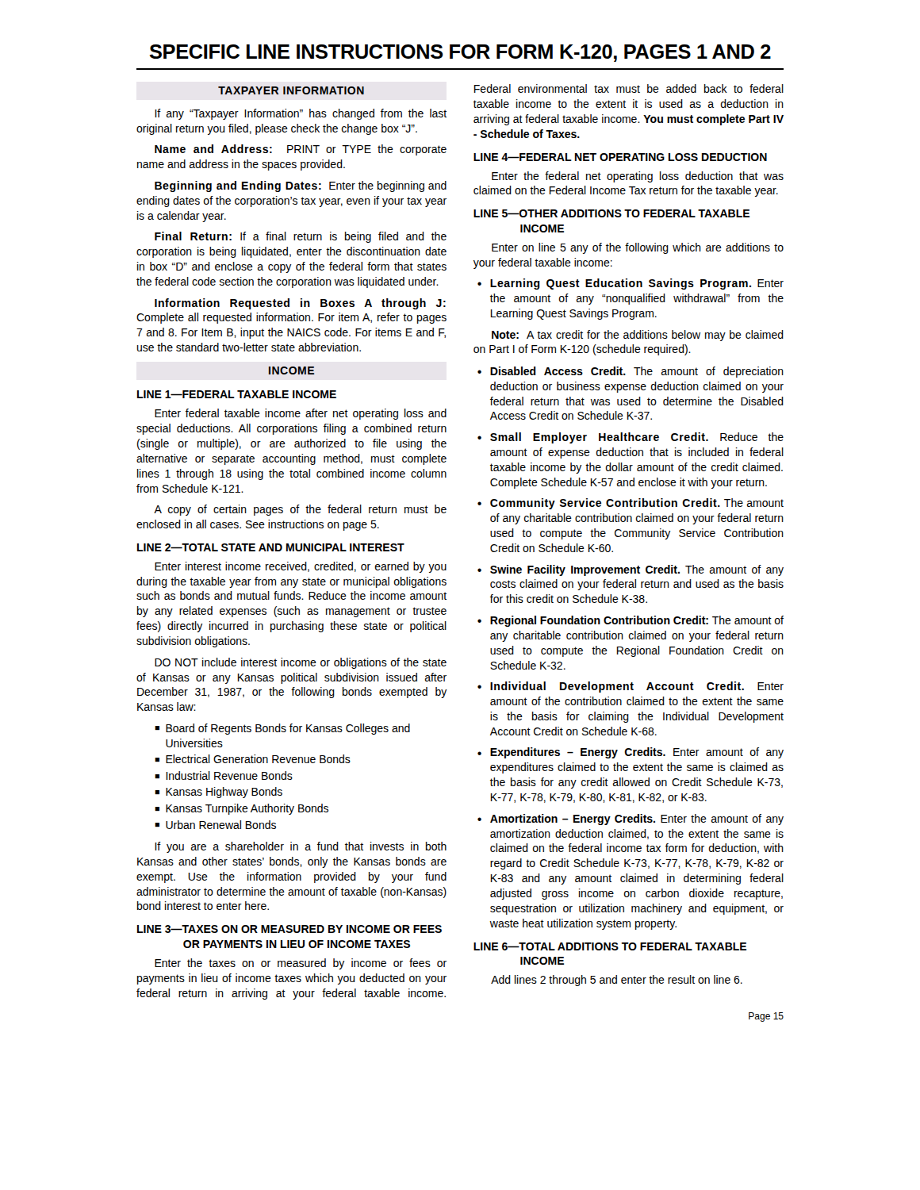SPECIFIC LINE INSTRUCTIONS FOR FORM K-120, PAGES 1 AND 2
TAXPAYER INFORMATION
If any “Taxpayer Information” has changed from the last original return you filed, please check the change box “J”.
Name and Address: PRINT or TYPE the corporate name and address in the spaces provided.
Beginning and Ending Dates: Enter the beginning and ending dates of the corporation’s tax year, even if your tax year is a calendar year.
Final Return: If a final return is being filed and the corporation is being liquidated, enter the discontinuation date in box “D” and enclose a copy of the federal form that states the federal code section the corporation was liquidated under.
Information Requested in Boxes A through J: Complete all requested information. For item A, refer to pages 7 and 8. For Item B, input the NAICS code. For items E and F, use the standard two-letter state abbreviation.
INCOME
LINE 1—FEDERAL TAXABLE INCOME
Enter federal taxable income after net operating loss and special deductions. All corporations filing a combined return (single or multiple), or are authorized to file using the alternative or separate accounting method, must complete lines 1 through 18 using the total combined income column from Schedule K-121.
A copy of certain pages of the federal return must be enclosed in all cases. See instructions on page 5.
LINE 2—TOTAL STATE AND MUNICIPAL INTEREST
Enter interest income received, credited, or earned by you during the taxable year from any state or municipal obligations such as bonds and mutual funds. Reduce the income amount by any related expenses (such as management or trustee fees) directly incurred in purchasing these state or political subdivision obligations.
DO NOT include interest income or obligations of the state of Kansas or any Kansas political subdivision issued after December 31, 1987, or the following bonds exempted by Kansas law:
Board of Regents Bonds for Kansas Colleges and Universities
Electrical Generation Revenue Bonds
Industrial Revenue Bonds
Kansas Highway Bonds
Kansas Turnpike Authority Bonds
Urban Renewal Bonds
If you are a shareholder in a fund that invests in both Kansas and other states’ bonds, only the Kansas bonds are exempt. Use the information provided by your fund administrator to determine the amount of taxable (non-Kansas) bond interest to enter here.
LINE 3—TAXES ON OR MEASURED BY INCOME OR FEESOR PAYMENTS IN LIEU OF INCOME TAXES
Enter the taxes on or measured by income or fees or payments in lieu of income taxes which you deducted on your federal return in arriving at your federal taxable income. Federal environmental tax must be added back to federal taxable income to the extent it is used as a deduction in arriving at federal taxable income. You must complete Part IV - Schedule of Taxes.
LINE 4—FEDERAL NET OPERATING LOSS DEDUCTION
Enter the federal net operating loss deduction that was claimed on the Federal Income Tax return for the taxable year.
LINE 5—OTHER ADDITIONS TO FEDERAL TAXABLEINCOME
Enter on line 5 any of the following which are additions to your federal taxable income:
Learning Quest Education Savings Program. Enter the amount of any “nonqualified withdrawal” from the Learning Quest Savings Program.
Note: A tax credit for the additions below may be claimed on Part I of Form K-120 (schedule required).
Disabled Access Credit. The amount of depreciation deduction or business expense deduction claimed on your federal return that was used to determine the Disabled Access Credit on Schedule K-37.
Small Employer Healthcare Credit. Reduce the amount of expense deduction that is included in federal taxable income by the dollar amount of the credit claimed. Complete Schedule K-57 and enclose it with your return.
Community Service Contribution Credit. The amount of any charitable contribution claimed on your federal return used to compute the Community Service Contribution Credit on Schedule K-60.
Swine Facility Improvement Credit. The amount of any costs claimed on your federal return and used as the basis for this credit on Schedule K-38.
Regional Foundation Contribution Credit: The amount of any charitable contribution claimed on your federal return used to compute the Regional Foundation Credit on Schedule K-32.
Individual Development Account Credit. Enter amount of the contribution claimed to the extent the same is the basis for claiming the Individual Development Account Credit on Schedule K-68.
Expenditures – Energy Credits. Enter amount of any expenditures claimed to the extent the same is claimed as the basis for any credit allowed on Credit Schedule K-73, K-77, K-78, K-79, K-80, K-81, K-82, or K-83.
Amortization – Energy Credits. Enter the amount of any amortization deduction claimed, to the extent the same is claimed on the federal income tax form for deduction, with regard to Credit Schedule K-73, K-77, K-78, K-79, K-82 or K-83 and any amount claimed in determining federal adjusted gross income on carbon dioxide recapture, sequestration or utilization machinery and equipment, or waste heat utilization system property.
LINE 6—TOTAL ADDITIONS TO FEDERAL TAXABLEINCOME
Add lines 2 through 5 and enter the result on line 6.
Page 15